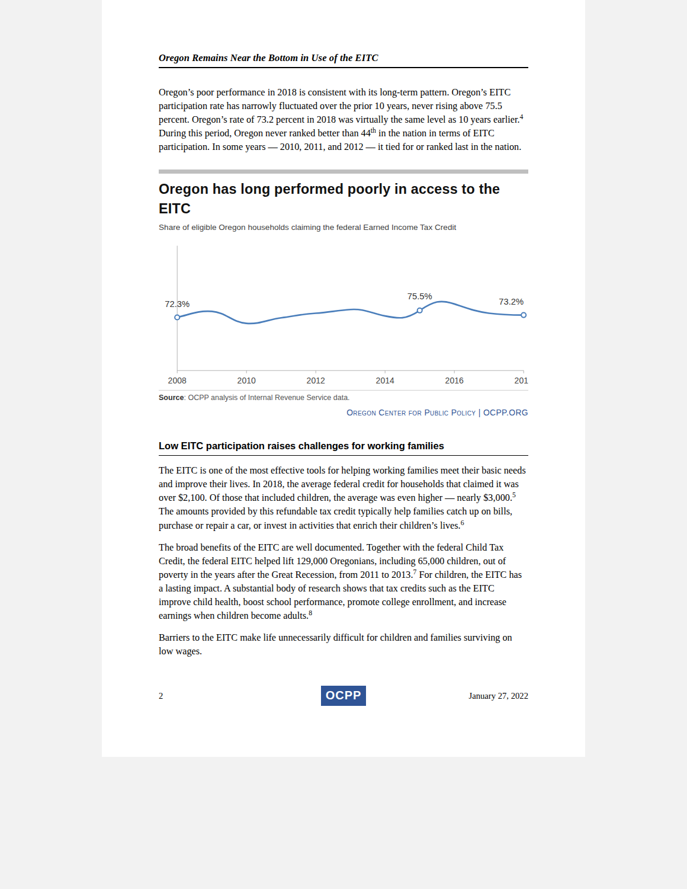Oregon Remains Near the Bottom in Use of the EITC
Oregon’s poor performance in 2018 is consistent with its long-term pattern. Oregon’s EITC participation rate has narrowly fluctuated over the prior 10 years, never rising above 75.5 percent. Oregon’s rate of 73.2 percent in 2018 was virtually the same level as 10 years earlier.4 During this period, Oregon never ranked better than 44th in the nation in terms of EITC participation. In some years — 2010, 2011, and 2012 — it tied for or ranked last in the nation.
Oregon has long performed poorly in access to the EITC
Share of eligible Oregon households claiming the federal Earned Income Tax Credit
72.3% 75.5% 73.2% 2008 2010 2012 2014 2016 2018
Source: OCPP analysis of Internal Revenue Service data.
Oregon Center for Public Policy | OCPP.ORG
Low EITC participation raises challenges for working families
The EITC is one of the most effective tools for helping working families meet their basic needs and improve their lives. In 2018, the average federal credit for households that claimed it was over $2,100. Of those that included children, the average was even higher — nearly $3,000.5 The amounts provided by this refundable tax credit typically help families catch up on bills, purchase or repair a car, or invest in activities that enrich their children’s lives.6
The broad benefits of the EITC are well documented. Together with the federal Child Tax Credit, the federal EITC helped lift 129,000 Oregonians, including 65,000 children, out of poverty in the years after the Great Recession, from 2011 to 2013.7 For children, the EITC has a lasting impact. A substantial body of research shows that tax credits such as the EITC improve child health, boost school performance, promote college enrollment, and increase earnings when children become adults.8
Barriers to the EITC make life unnecessarily difficult for children and families surviving on low wages.
2
OCPP
January 27, 2022